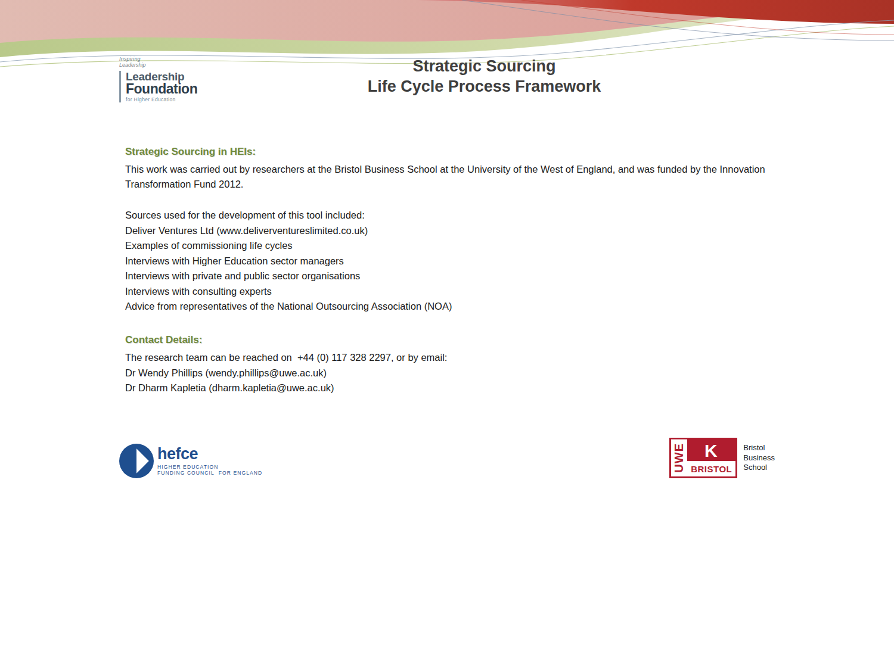Inspiring
Leadership
Leadership
Foundation
for Higher Education
Strategic Sourcing
Life Cycle Process Framework
Strategic Sourcing in HEIs:
This work was carried out by researchers at the Bristol Business School at the University of the West of England, and was funded by the Innovation Transformation Fund 2012.
Sources used for the development of this tool included:
Deliver Ventures Ltd (www.deliverventureslimited.co.uk)
Examples of commissioning life cycles
Interviews with Higher Education sector managers
Interviews with private and public sector organisations
Interviews with consulting experts
Advice from representatives of the National Outsourcing Association (NOA)
Contact Details:
The research team can be reached on +44 (0) 117 328 2297, or by email:
Dr Wendy Phillips (wendy.phillips@uwe.ac.uk)
Dr Dharm Kapletia (dharm.kapletia@uwe.ac.uk)
hefce
HIGHER EDUCATION
FUNDING COUNCIL FOR ENGLAND
UWE
K
BRISTOL
Bristol
Business
School